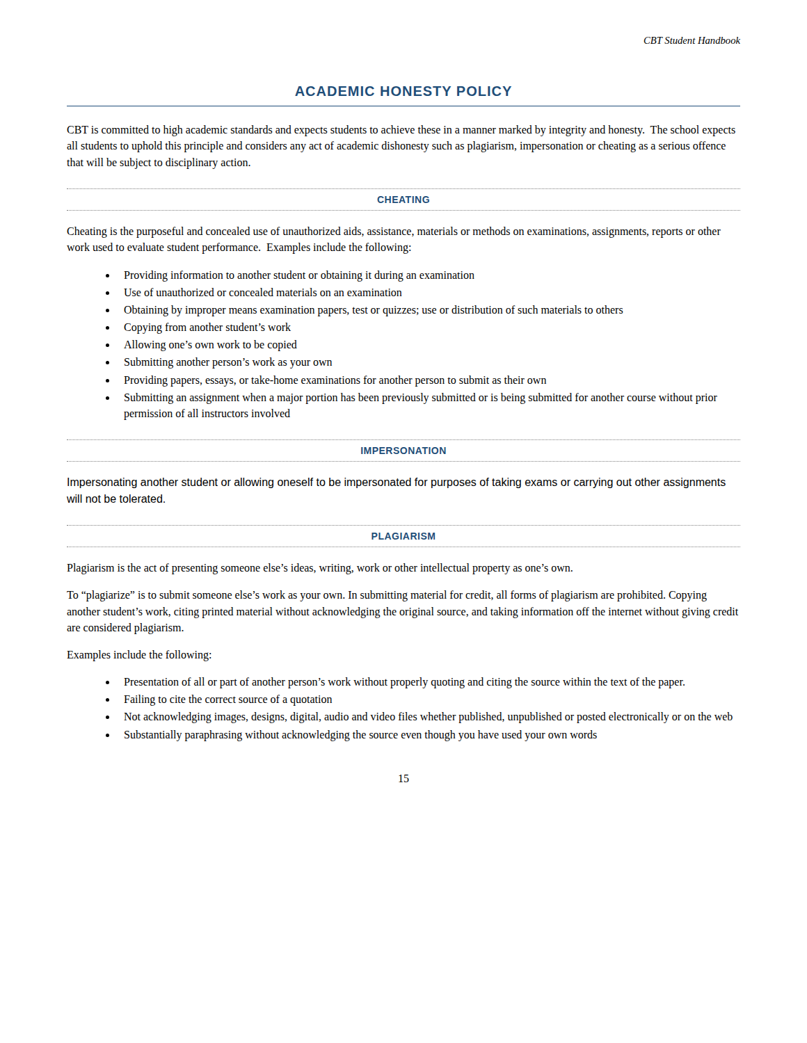CBT Student Handbook
ACADEMIC HONESTY POLICY
CBT is committed to high academic standards and expects students to achieve these in a manner marked by integrity and honesty. The school expects all students to uphold this principle and considers any act of academic dishonesty such as plagiarism, impersonation or cheating as a serious offence that will be subject to disciplinary action.
CHEATING
Cheating is the purposeful and concealed use of unauthorized aids, assistance, materials or methods on examinations, assignments, reports or other work used to evaluate student performance. Examples include the following:
Providing information to another student or obtaining it during an examination
Use of unauthorized or concealed materials on an examination
Obtaining by improper means examination papers, test or quizzes; use or distribution of such materials to others
Copying from another student’s work
Allowing one’s own work to be copied
Submitting another person’s work as your own
Providing papers, essays, or take-home examinations for another person to submit as their own
Submitting an assignment when a major portion has been previously submitted or is being submitted for another course without prior permission of all instructors involved
IMPERSONATION
Impersonating another student or allowing oneself to be impersonated for purposes of taking exams or carrying out other assignments will not be tolerated.
PLAGIARISM
Plagiarism is the act of presenting someone else’s ideas, writing, work or other intellectual property as one’s own.
To “plagiarize” is to submit someone else’s work as your own. In submitting material for credit, all forms of plagiarism are prohibited. Copying another student’s work, citing printed material without acknowledging the original source, and taking information off the internet without giving credit are considered plagiarism.
Examples include the following:
Presentation of all or part of another person’s work without properly quoting and citing the source within the text of the paper.
Failing to cite the correct source of a quotation
Not acknowledging images, designs, digital, audio and video files whether published, unpublished or posted electronically or on the web
Substantially paraphrasing without acknowledging the source even though you have used your own words
15